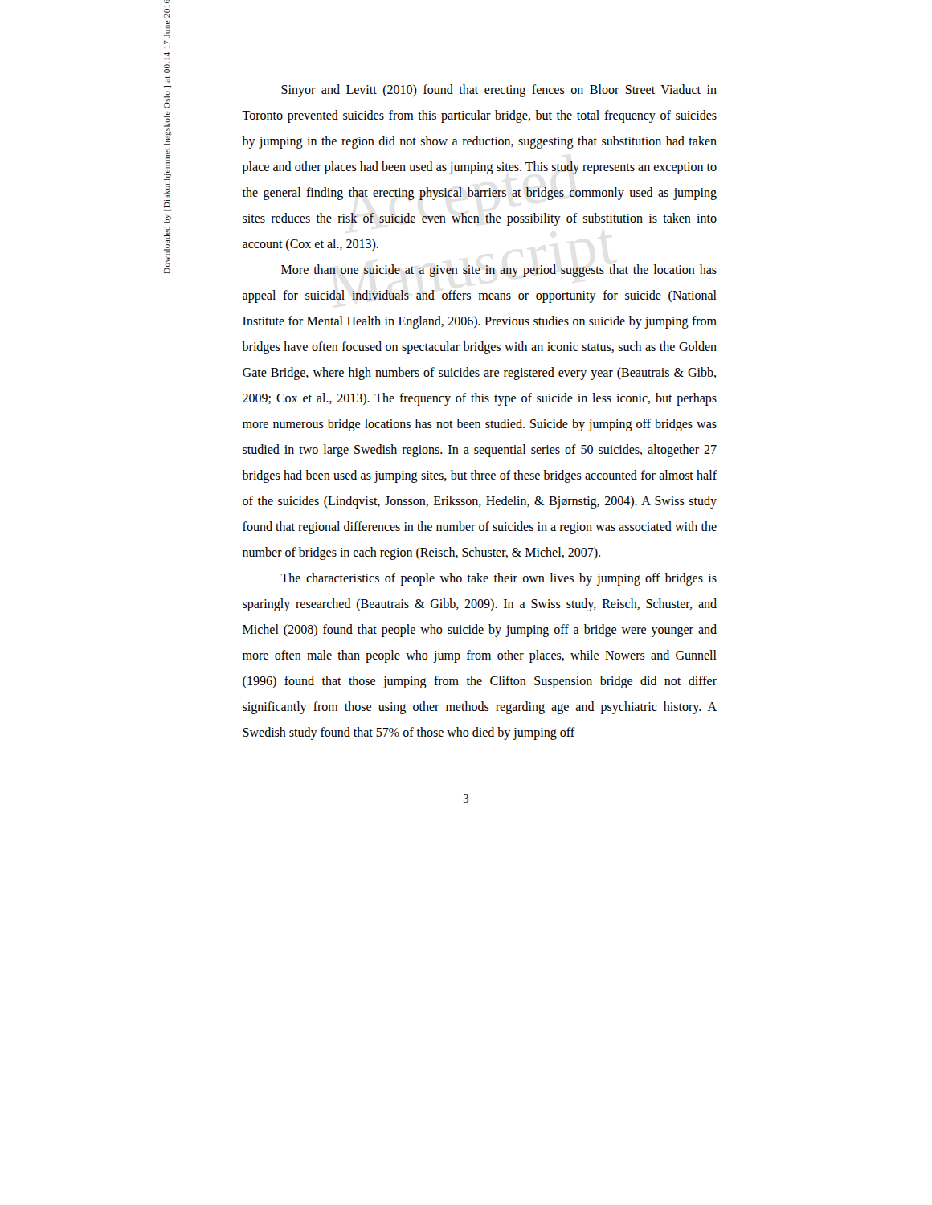Downloaded by [Diakonhjemmet høgskole Oslo ] at 00:14 17 June 2016
Accepted Manuscript
Sinyor and Levitt (2010) found that erecting fences on Bloor Street Viaduct in Toronto prevented suicides from this particular bridge, but the total frequency of suicides by jumping in the region did not show a reduction, suggesting that substitution had taken place and other places had been used as jumping sites. This study represents an exception to the general finding that erecting physical barriers at bridges commonly used as jumping sites reduces the risk of suicide even when the possibility of substitution is taken into account (Cox et al., 2013).
More than one suicide at a given site in any period suggests that the location has appeal for suicidal individuals and offers means or opportunity for suicide (National Institute for Mental Health in England, 2006). Previous studies on suicide by jumping from bridges have often focused on spectacular bridges with an iconic status, such as the Golden Gate Bridge, where high numbers of suicides are registered every year (Beautrais & Gibb, 2009; Cox et al., 2013). The frequency of this type of suicide in less iconic, but perhaps more numerous bridge locations has not been studied. Suicide by jumping off bridges was studied in two large Swedish regions. In a sequential series of 50 suicides, altogether 27 bridges had been used as jumping sites, but three of these bridges accounted for almost half of the suicides (Lindqvist, Jonsson, Eriksson, Hedelin, & Bjørnstig, 2004). A Swiss study found that regional differences in the number of suicides in a region was associated with the number of bridges in each region (Reisch, Schuster, & Michel, 2007).
The characteristics of people who take their own lives by jumping off bridges is sparingly researched (Beautrais & Gibb, 2009). In a Swiss study, Reisch, Schuster, and Michel (2008) found that people who suicide by jumping off a bridge were younger and more often male than people who jump from other places, while Nowers and Gunnell (1996) found that those jumping from the Clifton Suspension bridge did not differ significantly from those using other methods regarding age and psychiatric history. A Swedish study found that 57% of those who died by jumping off
3